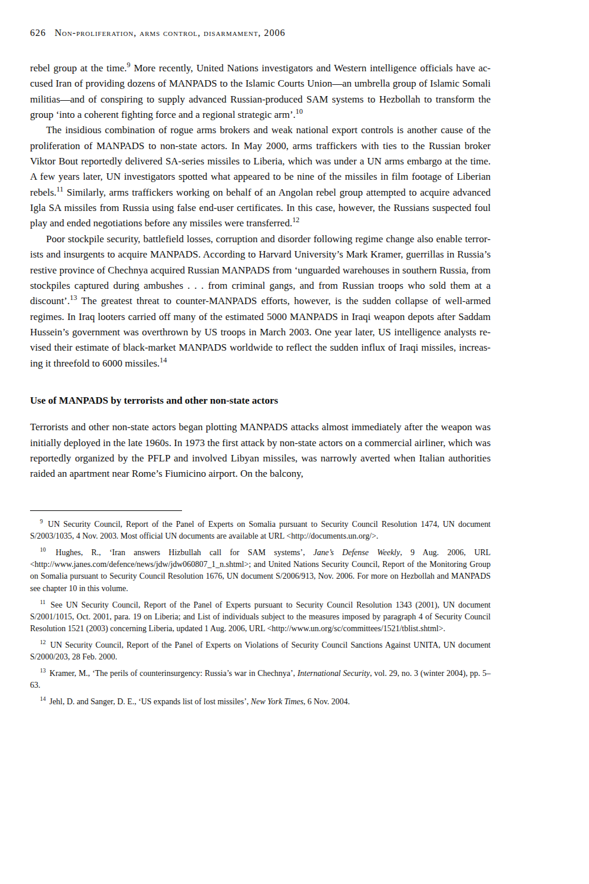626 Non-proliferation, arms control, disarmament, 2006
rebel group at the time.9 More recently, United Nations investigators and Western intelligence officials have accused Iran of providing dozens of MANPADS to the Islamic Courts Union—an umbrella group of Islamic Somali militias—and of conspiring to supply advanced Russian-produced SAM systems to Hezbollah to transform the group ‘into a coherent fighting force and a regional strategic arm’.10
The insidious combination of rogue arms brokers and weak national export controls is another cause of the proliferation of MANPADS to non-state actors. In May 2000, arms traffickers with ties to the Russian broker Viktor Bout reportedly delivered SA-series missiles to Liberia, which was under a UN arms embargo at the time. A few years later, UN investigators spotted what appeared to be nine of the missiles in film footage of Liberian rebels.11 Similarly, arms traffickers working on behalf of an Angolan rebel group attempted to acquire advanced Igla SA missiles from Russia using false end-user certificates. In this case, however, the Russians suspected foul play and ended negotiations before any missiles were transferred.12
Poor stockpile security, battlefield losses, corruption and disorder following regime change also enable terrorists and insurgents to acquire MANPADS. According to Harvard University’s Mark Kramer, guerrillas in Russia’s restive province of Chechnya acquired Russian MANPADS from ‘unguarded warehouses in southern Russia, from stockpiles captured during ambushes . . . from criminal gangs, and from Russian troops who sold them at a discount’.13 The greatest threat to counter-MANPADS efforts, however, is the sudden collapse of well-armed regimes. In Iraq looters carried off many of the estimated 5000 MANPADS in Iraqi weapon depots after Saddam Hussein’s government was overthrown by US troops in March 2003. One year later, US intelligence analysts revised their estimate of black-market MANPADS worldwide to reflect the sudden influx of Iraqi missiles, increasing it threefold to 6000 missiles.14
Use of MANPADS by terrorists and other non-state actors
Terrorists and other non-state actors began plotting MANPADS attacks almost immediately after the weapon was initially deployed in the late 1960s. In 1973 the first attack by non-state actors on a commercial airliner, which was reportedly organized by the PFLP and involved Libyan missiles, was narrowly averted when Italian authorities raided an apartment near Rome’s Fiumicino airport. On the balcony,
9 UN Security Council, Report of the Panel of Experts on Somalia pursuant to Security Council Resolution 1474, UN document S/2003/1035, 4 Nov. 2003. Most official UN documents are available at URL <http://documents.un.org/>.
10 Hughes, R., ‘Iran answers Hizbullah call for SAM systems’, Jane’s Defense Weekly, 9 Aug. 2006, URL <http://www.janes.com/defence/news/jdw/jdw060807_1_n.shtml>; and United Nations Security Council, Report of the Monitoring Group on Somalia pursuant to Security Council Resolution 1676, UN document S/2006/913, Nov. 2006. For more on Hezbollah and MANPADS see chapter 10 in this volume.
11 See UN Security Council, Report of the Panel of Experts pursuant to Security Council Resolution 1343 (2001), UN document S/2001/1015, Oct. 2001, para. 19 on Liberia; and List of individuals subject to the measures imposed by paragraph 4 of Security Council Resolution 1521 (2003) concerning Liberia, updated 1 Aug. 2006, URL <http://www.un.org/sc/committees/1521/tblist.shtml>.
12 UN Security Council, Report of the Panel of Experts on Violations of Security Council Sanctions Against UNITA, UN document S/2000/203, 28 Feb. 2000.
13 Kramer, M., ‘The perils of counterinsurgency: Russia’s war in Chechnya’, International Security, vol. 29, no. 3 (winter 2004), pp. 5–63.
14 Jehl, D. and Sanger, D. E., ‘US expands list of lost missiles’, New York Times, 6 Nov. 2004.